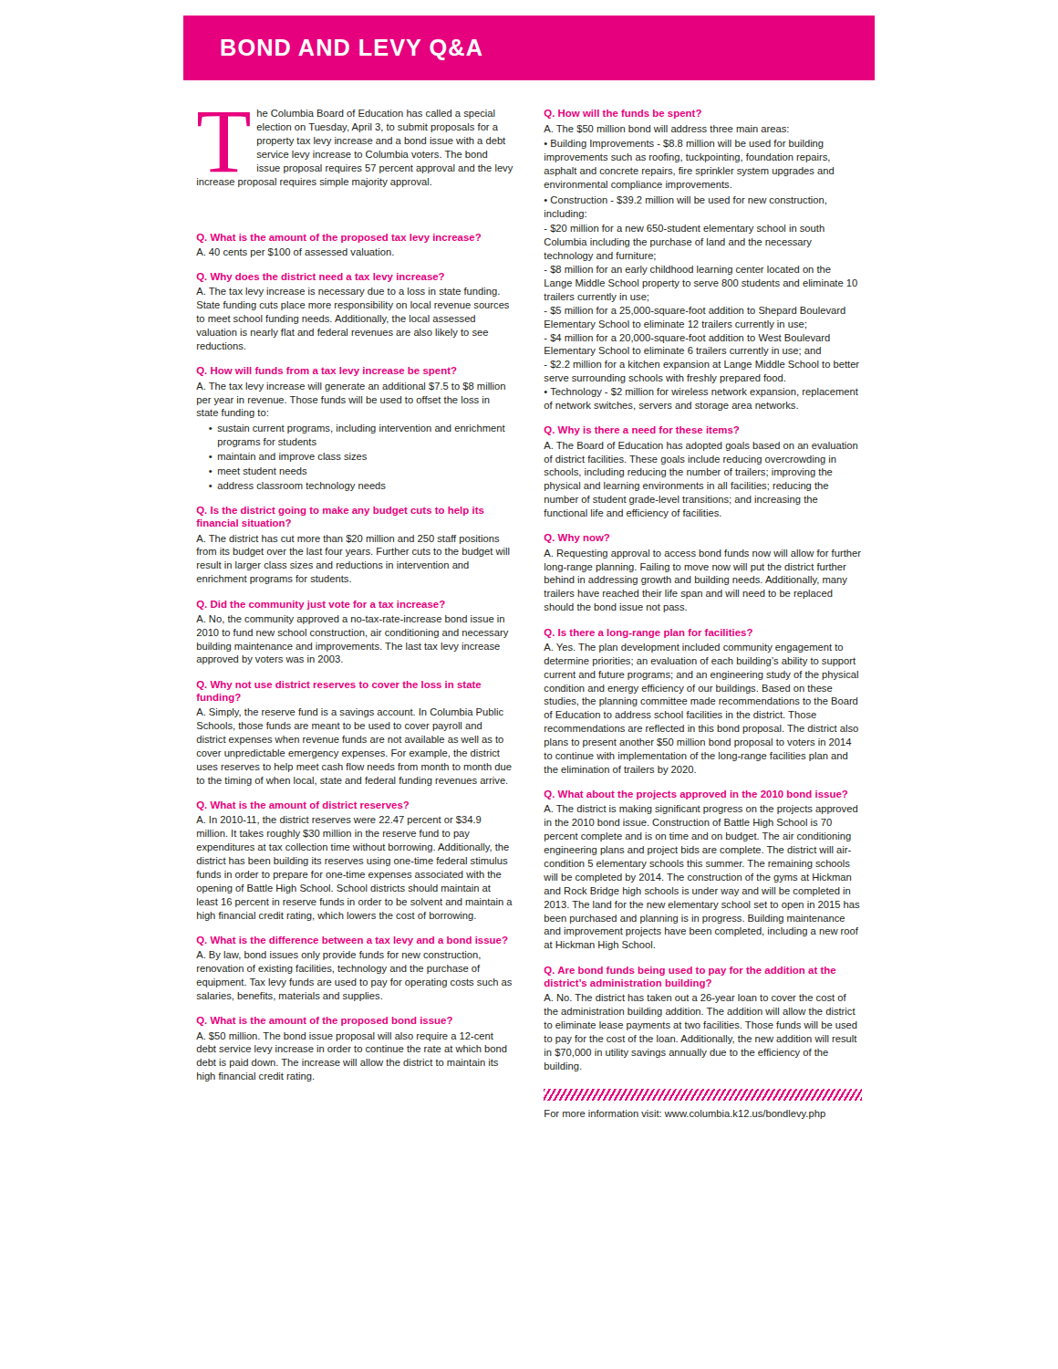BOND AND LEVY Q&A
T
he Columbia Board of Education has called a special election on Tuesday, April 3, to submit proposals for a property tax levy increase and a bond issue with a debt service levy increase to Columbia voters. The bond issue proposal requires 57 percent approval and the levy increase proposal requires simple majority approval.
Q. What is the amount of the proposed tax levy increase?
A. 40 cents per $100 of assessed valuation.
Q. Why does the district need a tax levy increase?
A. The tax levy increase is necessary due to a loss in state funding. State funding cuts place more responsibility on local revenue sources to meet school funding needs. Additionally, the local assessed valuation is nearly flat and federal revenues are also likely to see reductions.
Q. How will funds from a tax levy increase be spent?
A. The tax levy increase will generate an additional $7.5 to $8 million per year in revenue. Those funds will be used to offset the loss in state funding to:
sustain current programs, including intervention and enrichment programs for students
maintain and improve class sizes
meet student needs
address classroom technology needs
Q. Is the district going to make any budget cuts to help its financial situation?
A. The district has cut more than $20 million and 250 staff positions from its budget over the last four years. Further cuts to the budget will result in larger class sizes and reductions in intervention and enrichment programs for students.
Q. Did the community just vote for a tax increase?
A. No, the community approved a no-tax-rate-increase bond issue in 2010 to fund new school construction, air conditioning and necessary building maintenance and improvements. The last tax levy increase approved by voters was in 2003.
Q. Why not use district reserves to cover the loss in state funding?
A. Simply, the reserve fund is a savings account. In Columbia Public Schools, those funds are meant to be used to cover payroll and district expenses when revenue funds are not available as well as to cover unpredictable emergency expenses. For example, the district uses reserves to help meet cash flow needs from month to month due to the timing of when local, state and federal funding revenues arrive.
Q. What is the amount of district reserves?
A. In 2010-11, the district reserves were 22.47 percent or $34.9 million. It takes roughly $30 million in the reserve fund to pay expenditures at tax collection time without borrowing. Additionally, the district has been building its reserves using one-time federal stimulus funds in order to prepare for one-time expenses associated with the opening of Battle High School. School districts should maintain at least 16 percent in reserve funds in order to be solvent and maintain a high financial credit rating, which lowers the cost of borrowing.
Q. What is the difference between a tax levy and a bond issue?
A. By law, bond issues only provide funds for new construction, renovation of existing facilities, technology and the purchase of equipment. Tax levy funds are used to pay for operating costs such as salaries, benefits, materials and supplies.
Q. What is the amount of the proposed bond issue?
A. $50 million. The bond issue proposal will also require a 12-cent debt service levy increase in order to continue the rate at which bond debt is paid down. The increase will allow the district to maintain its high financial credit rating.
Q. How will the funds be spent?
A. The $50 million bond will address three main areas:
• Building Improvements - $8.8 million will be used for building improvements such as roofing, tuckpointing, foundation repairs, asphalt and concrete repairs, fire sprinkler system upgrades and environmental compliance improvements.
• Construction - $39.2 million will be used for new construction, including:
- $20 million for a new 650-student elementary school in south Columbia including the purchase of land and the necessary technology and furniture;
- $8 million for an early childhood learning center located on the Lange Middle School property to serve 800 students and eliminate 10 trailers currently in use;
- $5 million for a 25,000-square-foot addition to Shepard Boulevard Elementary School to eliminate 12 trailers currently in use;
- $4 million for a 20,000-square-foot addition to West Boulevard Elementary School to eliminate 6 trailers currently in use; and
- $2.2 million for a kitchen expansion at Lange Middle School to better serve surrounding schools with freshly prepared food.
• Technology - $2 million for wireless network expansion, replacement of network switches, servers and storage area networks.
Q. Why is there a need for these items?
A. The Board of Education has adopted goals based on an evaluation of district facilities. These goals include reducing overcrowding in schools, including reducing the number of trailers; improving the physical and learning environments in all facilities; reducing the number of student grade-level transitions; and increasing the functional life and efficiency of facilities.
Q. Why now?
A. Requesting approval to access bond funds now will allow for further long-range planning. Failing to move now will put the district further behind in addressing growth and building needs. Additionally, many trailers have reached their life span and will need to be replaced should the bond issue not pass.
Q. Is there a long-range plan for facilities?
A. Yes. The plan development included community engagement to determine priorities; an evaluation of each building’s ability to support current and future programs; and an engineering study of the physical condition and energy efficiency of our buildings. Based on these studies, the planning committee made recommendations to the Board of Education to address school facilities in the district. Those recommendations are reflected in this bond proposal. The district also plans to present another $50 million bond proposal to voters in 2014 to continue with implementation of the long-range facilities plan and the elimination of trailers by 2020.
Q. What about the projects approved in the 2010 bond issue?
A. The district is making significant progress on the projects approved in the 2010 bond issue. Construction of Battle High School is 70 percent complete and is on time and on budget. The air conditioning engineering plans and project bids are complete. The district will air-condition 5 elementary schools this summer. The remaining schools will be completed by 2014. The construction of the gyms at Hickman and Rock Bridge high schools is under way and will be completed in 2013. The land for the new elementary school set to open in 2015 has been purchased and planning is in progress. Building maintenance and improvement projects have been completed, including a new roof at Hickman High School.
Q. Are bond funds being used to pay for the addition at the district’s administration building?
A. No. The district has taken out a 26-year loan to cover the cost of the administration building addition. The addition will allow the district to eliminate lease payments at two facilities. Those funds will be used to pay for the cost of the loan. Additionally, the new addition will result in $70,000 in utility savings annually due to the efficiency of the building.
For more information visit: www.columbia.k12.us/bondlevy.php